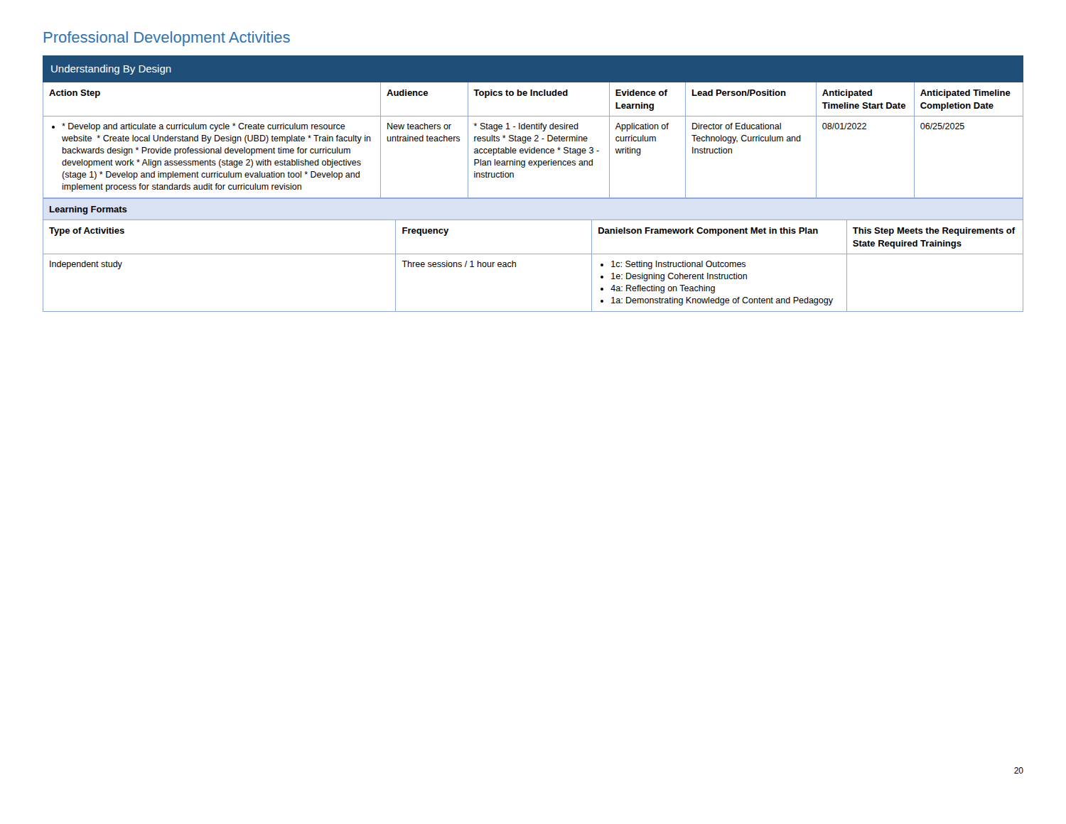Professional Development Activities
| Understanding By Design |
| Action Step | Audience | Topics to be Included | Evidence of Learning | Lead Person/Position | Anticipated Timeline Start Date | Anticipated Timeline Completion Date |
| * Develop and articulate a curriculum cycle * Create curriculum resource website * Create local Understand By Design (UBD) template * Train faculty in backwards design * Provide professional development time for curriculum development work * Align assessments (stage 2) with established objectives (stage 1) * Develop and implement curriculum evaluation tool * Develop and implement process for standards audit for curriculum revision | New teachers or untrained teachers | * Stage 1 - Identify desired results * Stage 2 - Determine acceptable evidence * Stage 3 - Plan learning experiences and instruction | Application of curriculum writing | Director of Educational Technology, Curriculum and Instruction | 08/01/2022 | 06/25/2025 |
| Learning Formats |
| Type of Activities | Frequency | Danielson Framework Component Met in this Plan | This Step Meets the Requirements of State Required Trainings |
| Independent study | Three sessions / 1 hour each | 1c: Setting Instructional Outcomes 1e: Designing Coherent Instruction 4a: Reflecting on Teaching 1a: Demonstrating Knowledge of Content and Pedagogy | |
20